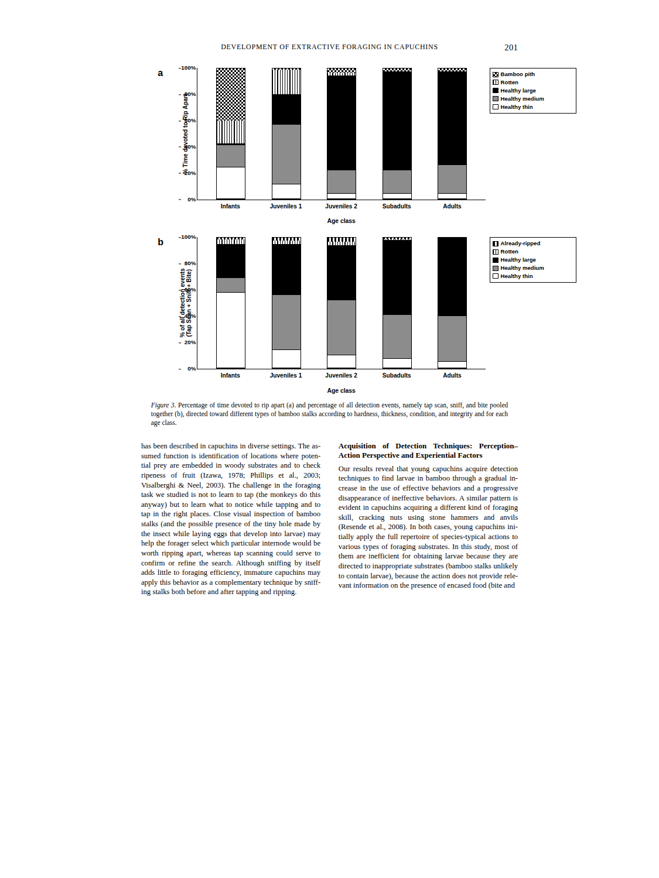Development of Extractive Foraging in Capuchins 201
a
% Time devoted to Rip Apart
100%
80%
60%
40%
20%
0%
Infants Juveniles 1 Juveniles 2 Subadults Adults
Age class
Bamboo pith
Rotten
Healthy large
Healthy medium
Healthy thin
b
% of all detection events
(Tap Scan + Sniff + Bite)
100%
80%
60%
40%
20%
0%
Infants Juveniles 1 Juveniles 2 Subadults Adults
Age class
Already-ripped
Rotten
Healthy large
Healthy medium
Healthy thin
Figure 3. Percentage of time devoted to rip apart (a) and percentage of all detection events, namely tap scan, sniff, and bite pooled together (b), directed toward different types of bamboo stalks according to hardness, thickness, condition, and integrity and for each age class.
has been described in capuchins in diverse settings. The assumed function is identification of locations where potential prey are embedded in woody substrates and to check ripeness of fruit (Izawa, 1978; Phillips et al., 2003; Visalberghi & Neel, 2003). The challenge in the foraging task we studied is not to learn to tap (the monkeys do this anyway) but to learn what to notice while tapping and to tap in the right places. Close visual inspection of bamboo stalks (and the possible presence of the tiny hole made by the insect while laying eggs that develop into larvae) may help the forager select which particular internode would be worth ripping apart, whereas tap scanning could serve to confirm or refine the search. Although sniffing by itself adds little to foraging efficiency, immature capuchins may apply this behavior as a complementary technique by sniffing stalks both before and after tapping and ripping.
Acquisition of Detection Techniques: Perception–Action Perspective and Experiential Factors
Our results reveal that young capuchins acquire detection techniques to find larvae in bamboo through a gradual increase in the use of effective behaviors and a progressive disappearance of ineffective behaviors. A similar pattern is evident in capuchins acquiring a different kind of foraging skill, cracking nuts using stone hammers and anvils (Resende et al., 2008). In both cases, young capuchins initially apply the full repertoire of species-typical actions to various types of foraging substrates. In this study, most of them are inefficient for obtaining larvae because they are directed to inappropriate substrates (bamboo stalks unlikely to contain larvae), because the action does not provide relevant information on the presence of encased food (bite and